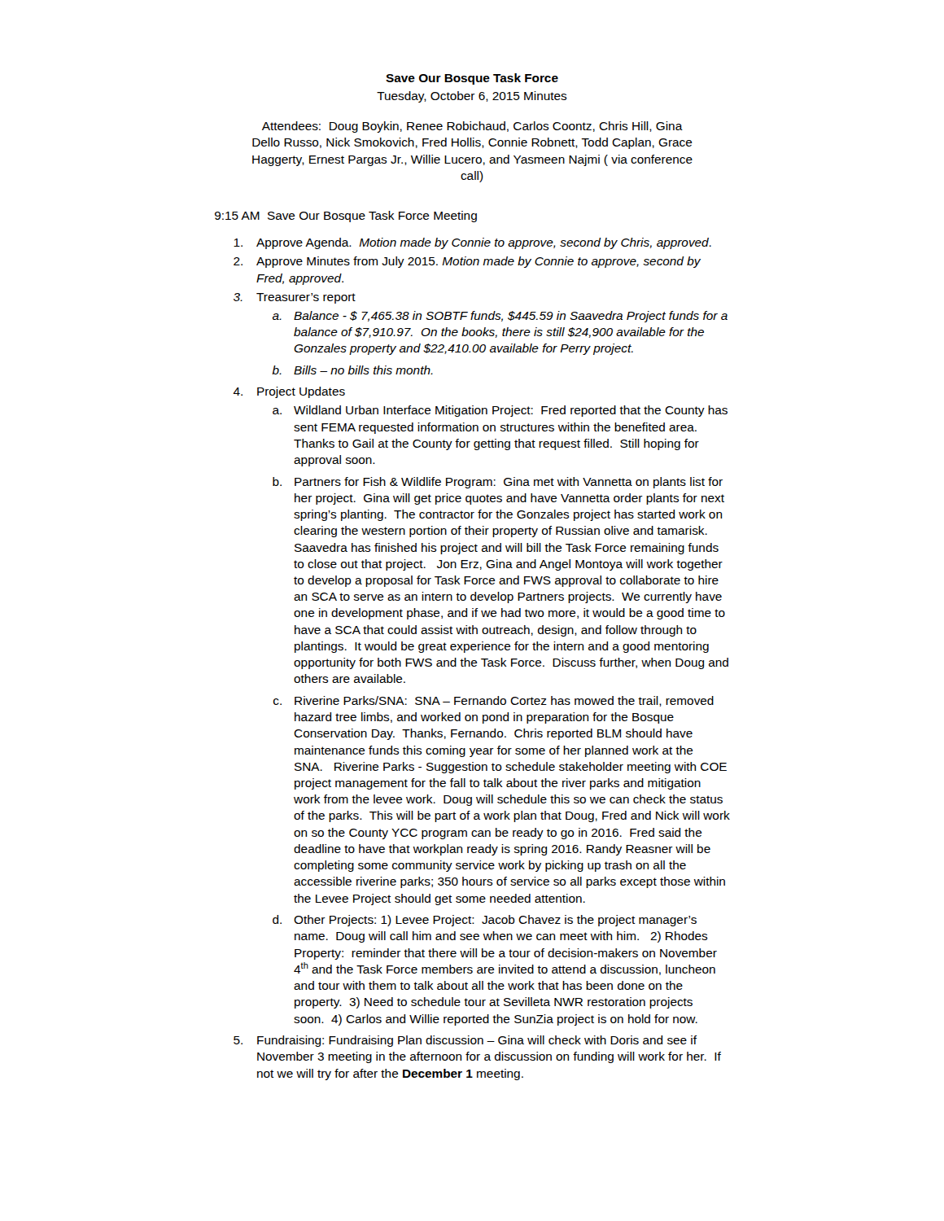Save Our Bosque Task Force
Tuesday, October 6, 2015 Minutes
Attendees: Doug Boykin, Renee Robichaud, Carlos Coontz, Chris Hill, Gina Dello Russo, Nick Smokovich, Fred Hollis, Connie Robnett, Todd Caplan, Grace Haggerty, Ernest Pargas Jr., Willie Lucero, and Yasmeen Najmi ( via conference call)
9:15 AM Save Our Bosque Task Force Meeting
Approve Agenda. Motion made by Connie to approve, second by Chris, approved.
Approve Minutes from July 2015. Motion made by Connie to approve, second by Fred, approved.
Treasurer’s report
Balance - $ 7,465.38 in SOBTF funds, $445.59 in Saavedra Project funds for a balance of $7,910.97. On the books, there is still $24,900 available for the Gonzales property and $22,410.00 available for Perry project.
Bills – no bills this month.
Project Updates
Wildland Urban Interface Mitigation Project: Fred reported that the County has sent FEMA requested information on structures within the benefited area. Thanks to Gail at the County for getting that request filled. Still hoping for approval soon.
Partners for Fish & Wildlife Program: Gina met with Vannetta on plants list for her project. Gina will get price quotes and have Vannetta order plants for next spring’s planting. The contractor for the Gonzales project has started work on clearing the western portion of their property of Russian olive and tamarisk. Saavedra has finished his project and will bill the Task Force remaining funds to close out that project. Jon Erz, Gina and Angel Montoya will work together to develop a proposal for Task Force and FWS approval to collaborate to hire an SCA to serve as an intern to develop Partners projects. We currently have one in development phase, and if we had two more, it would be a good time to have a SCA that could assist with outreach, design, and follow through to plantings. It would be great experience for the intern and a good mentoring opportunity for both FWS and the Task Force. Discuss further, when Doug and others are available.
Riverine Parks/SNA: SNA – Fernando Cortez has mowed the trail, removed hazard tree limbs, and worked on pond in preparation for the Bosque Conservation Day. Thanks, Fernando. Chris reported BLM should have maintenance funds this coming year for some of her planned work at the SNA. Riverine Parks - Suggestion to schedule stakeholder meeting with COE project management for the fall to talk about the river parks and mitigation work from the levee work. Doug will schedule this so we can check the status of the parks. This will be part of a work plan that Doug, Fred and Nick will work on so the County YCC program can be ready to go in 2016. Fred said the deadline to have that workplan ready is spring 2016. Randy Reasner will be completing some community service work by picking up trash on all the accessible riverine parks; 350 hours of service so all parks except those within the Levee Project should get some needed attention.
Other Projects: 1) Levee Project: Jacob Chavez is the project manager’s name. Doug will call him and see when we can meet with him. 2) Rhodes Property: reminder that there will be a tour of decision-makers on November 4th and the Task Force members are invited to attend a discussion, luncheon and tour with them to talk about all the work that has been done on the property. 3) Need to schedule tour at Sevilleta NWR restoration projects soon. 4) Carlos and Willie reported the SunZia project is on hold for now.
Fundraising: Fundraising Plan discussion – Gina will check with Doris and see if November 3 meeting in the afternoon for a discussion on funding will work for her. If not we will try for after the December 1 meeting.